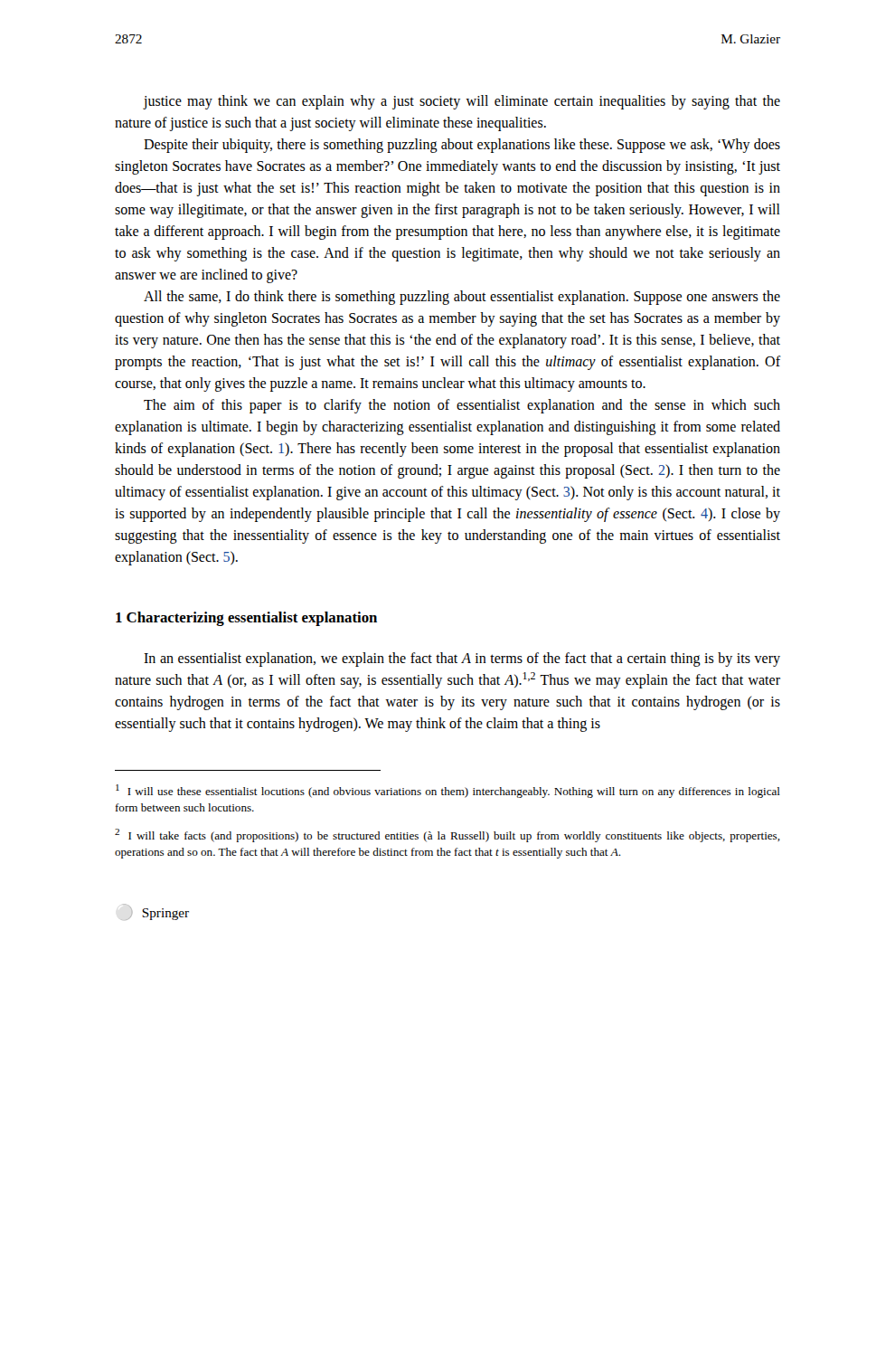2872 M. Glazier
justice may think we can explain why a just society will eliminate certain inequalities by saying that the nature of justice is such that a just society will eliminate these inequalities.
Despite their ubiquity, there is something puzzling about explanations like these. Suppose we ask, ‘Why does singleton Socrates have Socrates as a member?’ One immediately wants to end the discussion by insisting, ‘It just does—that is just what the set is!’ This reaction might be taken to motivate the position that this question is in some way illegitimate, or that the answer given in the first paragraph is not to be taken seriously. However, I will take a different approach. I will begin from the presumption that here, no less than anywhere else, it is legitimate to ask why something is the case. And if the question is legitimate, then why should we not take seriously an answer we are inclined to give?
All the same, I do think there is something puzzling about essentialist explanation. Suppose one answers the question of why singleton Socrates has Socrates as a member by saying that the set has Socrates as a member by its very nature. One then has the sense that this is ‘the end of the explanatory road’. It is this sense, I believe, that prompts the reaction, ‘That is just what the set is!’ I will call this the ultimacy of essentialist explanation. Of course, that only gives the puzzle a name. It remains unclear what this ultimacy amounts to.
The aim of this paper is to clarify the notion of essentialist explanation and the sense in which such explanation is ultimate. I begin by characterizing essentialist explanation and distinguishing it from some related kinds of explanation (Sect. 1). There has recently been some interest in the proposal that essentialist explanation should be understood in terms of the notion of ground; I argue against this proposal (Sect. 2). I then turn to the ultimacy of essentialist explanation. I give an account of this ultimacy (Sect. 3). Not only is this account natural, it is supported by an independently plausible principle that I call the inessentiality of essence (Sect. 4). I close by suggesting that the inessentiality of essence is the key to understanding one of the main virtues of essentialist explanation (Sect. 5).
1 Characterizing essentialist explanation
In an essentialist explanation, we explain the fact that A in terms of the fact that a certain thing is by its very nature such that A (or, as I will often say, is essentially such that A).1,2 Thus we may explain the fact that water contains hydrogen in terms of the fact that water is by its very nature such that it contains hydrogen (or is essentially such that it contains hydrogen). We may think of the claim that a thing is
1 I will use these essentialist locutions (and obvious variations on them) interchangeably. Nothing will turn on any differences in logical form between such locutions.
2 I will take facts (and propositions) to be structured entities (à la Russell) built up from worldly constituents like objects, properties, operations and so on. The fact that A will therefore be distinct from the fact that t is essentially such that A.
⚪ Springer